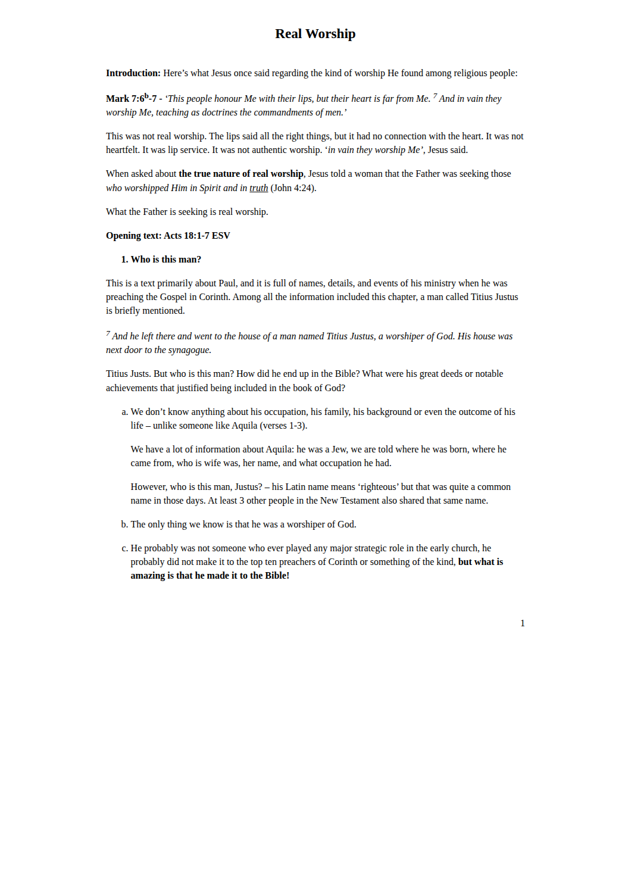Real Worship
Introduction: Here’s what Jesus once said regarding the kind of worship He found among religious people:
Mark 7:6b-7 - ‘This people honour Me with their lips, but their heart is far from Me. 7 And in vain they worship Me, teaching as doctrines the commandments of men.’
This was not real worship. The lips said all the right things, but it had no connection with the heart. It was not heartfelt. It was lip service. It was not authentic worship. ‘in vain they worship Me’, Jesus said.
When asked about the true nature of real worship, Jesus told a woman that the Father was seeking those who worshipped Him in Spirit and in truth (John 4:24).
What the Father is seeking is real worship.
Opening text: Acts 18:1-7 ESV
Who is this man?
This is a text primarily about Paul, and it is full of names, details, and events of his ministry when he was preaching the Gospel in Corinth. Among all the information included this chapter, a man called Titius Justus is briefly mentioned.
7 And he left there and went to the house of a man named Titius Justus, a worshiper of God. His house was next door to the synagogue.
Titius Justs. But who is this man? How did he end up in the Bible? What were his great deeds or notable achievements that justified being included in the book of God?
We don’t know anything about his occupation, his family, his background or even the outcome of his life – unlike someone like Aquila (verses 1-3).
We have a lot of information about Aquila: he was a Jew, we are told where he was born, where he came from, who is wife was, her name, and what occupation he had.
However, who is this man, Justus? – his Latin name means ‘righteous’ but that was quite a common name in those days. At least 3 other people in the New Testament also shared that same name.
The only thing we know is that he was a worshiper of God.
He probably was not someone who ever played any major strategic role in the early church, he probably did not make it to the top ten preachers of Corinth or something of the kind, but what is amazing is that he made it to the Bible!
1